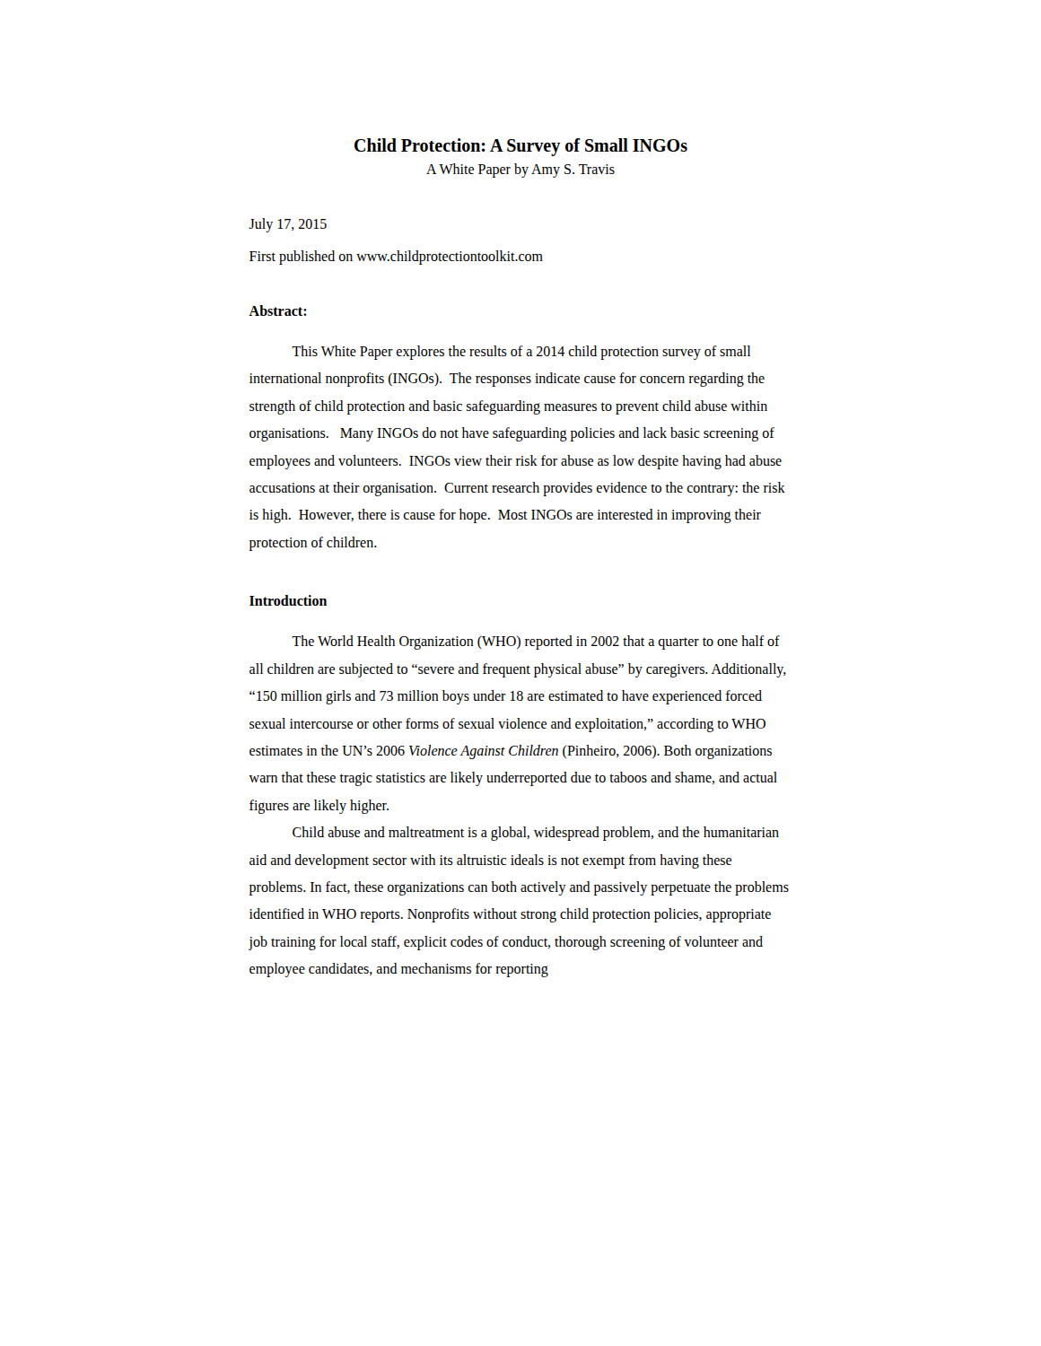Child Protection: A Survey of Small INGOs
A White Paper by Amy S. Travis
July 17, 2015
First published on www.childprotectiontoolkit.com
Abstract:
This White Paper explores the results of a 2014 child protection survey of small international nonprofits (INGOs). The responses indicate cause for concern regarding the strength of child protection and basic safeguarding measures to prevent child abuse within organisations. Many INGOs do not have safeguarding policies and lack basic screening of employees and volunteers. INGOs view their risk for abuse as low despite having had abuse accusations at their organisation. Current research provides evidence to the contrary: the risk is high. However, there is cause for hope. Most INGOs are interested in improving their protection of children.
Introduction
The World Health Organization (WHO) reported in 2002 that a quarter to one half of all children are subjected to “severe and frequent physical abuse” by caregivers. Additionally, “150 million girls and 73 million boys under 18 are estimated to have experienced forced sexual intercourse or other forms of sexual violence and exploitation,” according to WHO estimates in the UN’s 2006 Violence Against Children (Pinheiro, 2006). Both organizations warn that these tragic statistics are likely underreported due to taboos and shame, and actual figures are likely higher.
Child abuse and maltreatment is a global, widespread problem, and the humanitarian aid and development sector with its altruistic ideals is not exempt from having these problems. In fact, these organizations can both actively and passively perpetuate the problems identified in WHO reports. Nonprofits without strong child protection policies, appropriate job training for local staff, explicit codes of conduct, thorough screening of volunteer and employee candidates, and mechanisms for reporting